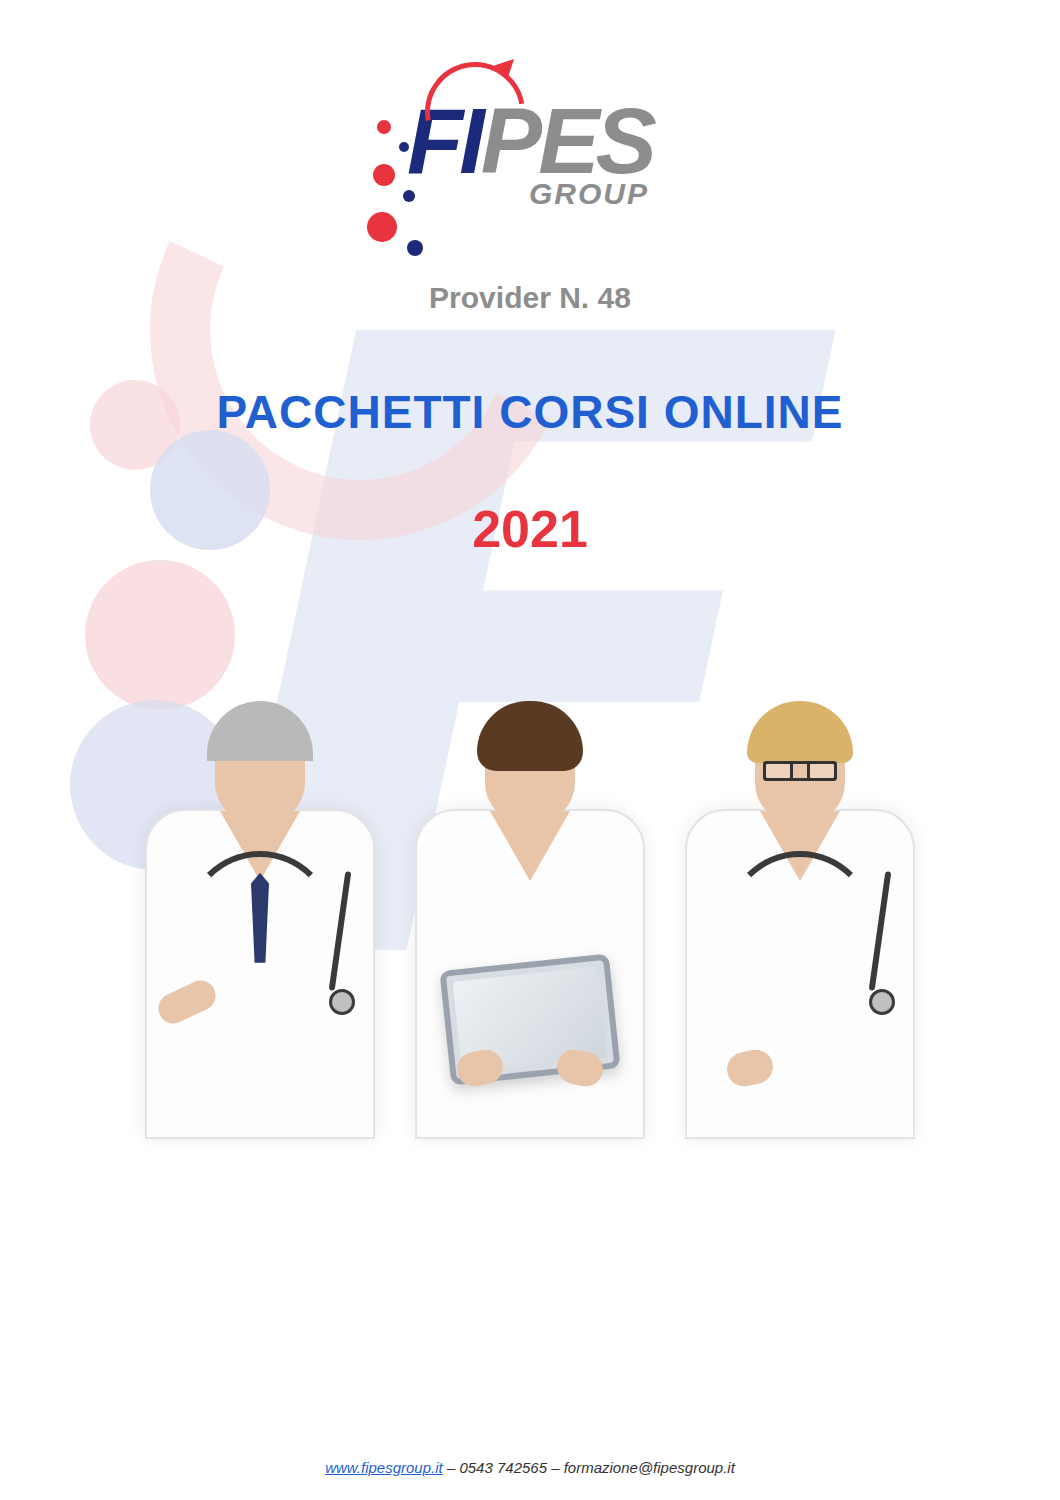FIPES
GROUP
Provider N. 48
PACCHETTI CORSI ONLINE
2021
www.fipesgroup.it – 0543 742565 – formazione@fipesgroup.it